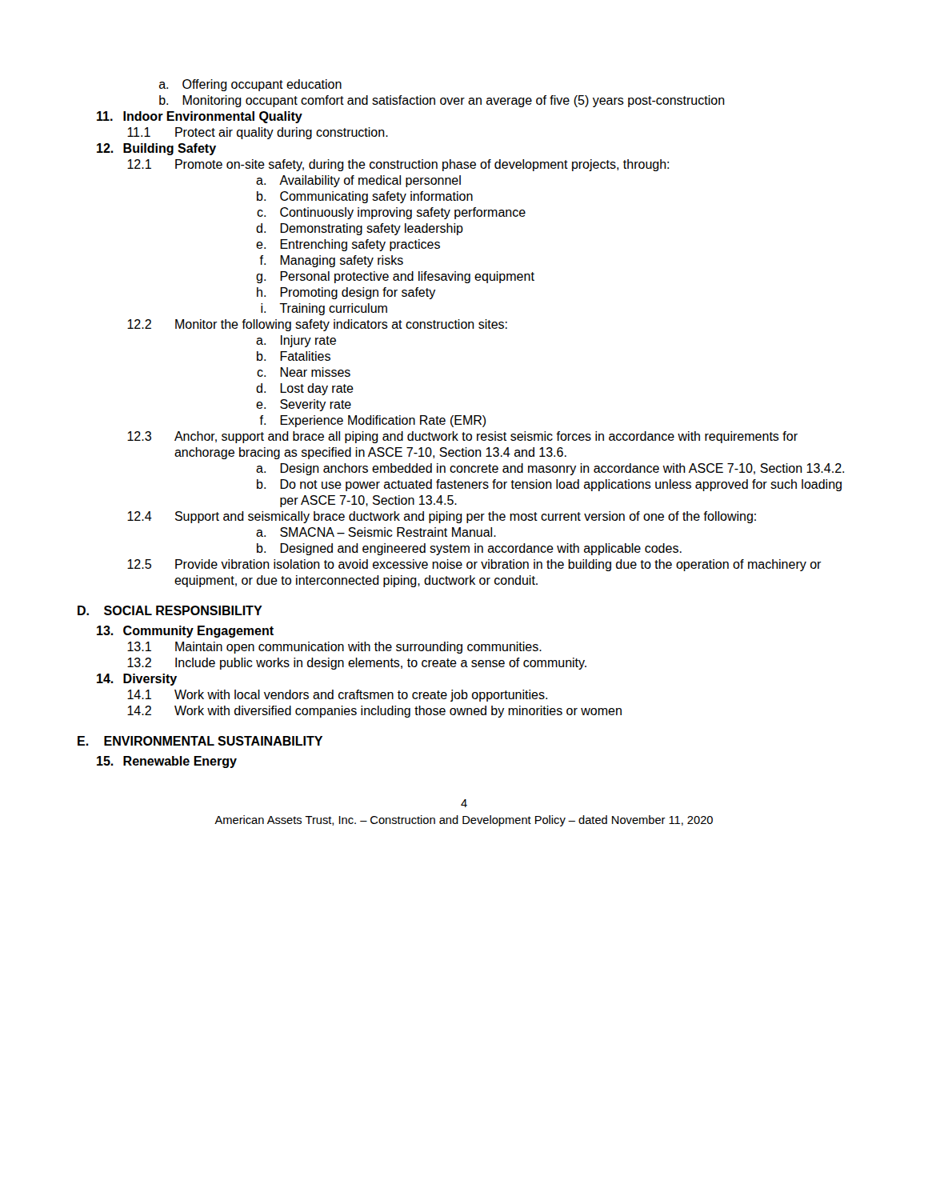Offering occupant education
Monitoring occupant comfort and satisfaction over an average of five (5) years post-construction
11. Indoor Environmental Quality
11.1 Protect air quality during construction.
12. Building Safety
12.1 Promote on-site safety, during the construction phase of development projects, through:
Availability of medical personnel
Communicating safety information
Continuously improving safety performance
Demonstrating safety leadership
Entrenching safety practices
Managing safety risks
Personal protective and lifesaving equipment
Promoting design for safety
Training curriculum
12.2 Monitor the following safety indicators at construction sites:
Injury rate
Fatalities
Near misses
Lost day rate
Severity rate
Experience Modification Rate (EMR)
12.3 Anchor, support and brace all piping and ductwork to resist seismic forces in accordance with requirements for anchorage bracing as specified in ASCE 7-10, Section 13.4 and 13.6.
Design anchors embedded in concrete and masonry in accordance with ASCE 7-10, Section 13.4.2.
Do not use power actuated fasteners for tension load applications unless approved for such loading per ASCE 7-10, Section 13.4.5.
12.4 Support and seismically brace ductwork and piping per the most current version of one of the following:
SMACNA – Seismic Restraint Manual.
Designed and engineered system in accordance with applicable codes.
12.5 Provide vibration isolation to avoid excessive noise or vibration in the building due to the operation of machinery or equipment, or due to interconnected piping, ductwork or conduit.
D. SOCIAL RESPONSIBILITY
13. Community Engagement
13.1 Maintain open communication with the surrounding communities.
13.2 Include public works in design elements, to create a sense of community.
14. Diversity
14.1 Work with local vendors and craftsmen to create job opportunities.
14.2 Work with diversified companies including those owned by minorities or women
E. ENVIRONMENTAL SUSTAINABILITY
15. Renewable Energy
4
American Assets Trust, Inc. – Construction and Development Policy – dated November 11, 2020